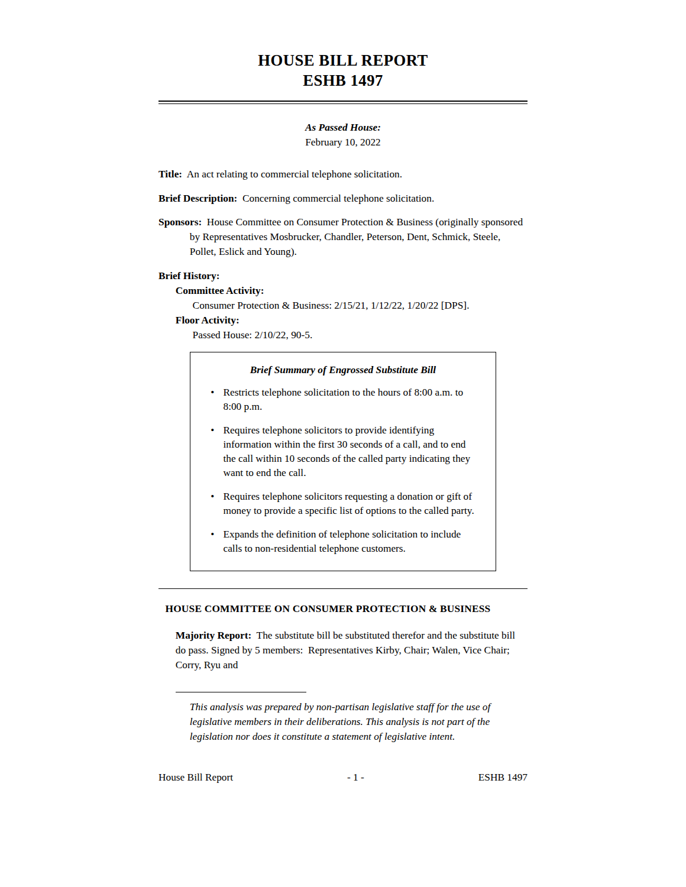HOUSE BILL REPORT
ESHB 1497
As Passed House:
February 10, 2022
Title: An act relating to commercial telephone solicitation.
Brief Description: Concerning commercial telephone solicitation.
Sponsors: House Committee on Consumer Protection & Business (originally sponsored by Representatives Mosbrucker, Chandler, Peterson, Dent, Schmick, Steele, Pollet, Eslick and Young).
Brief History:
Committee Activity:
Consumer Protection & Business: 2/15/21, 1/12/22, 1/20/22 [DPS].
Floor Activity:
Passed House: 2/10/22, 90-5.
Brief Summary of Engrossed Substitute Bill
Restricts telephone solicitation to the hours of 8:00 a.m. to 8:00 p.m.
Requires telephone solicitors to provide identifying information within the first 30 seconds of a call, and to end the call within 10 seconds of the called party indicating they want to end the call.
Requires telephone solicitors requesting a donation or gift of money to provide a specific list of options to the called party.
Expands the definition of telephone solicitation to include calls to non-residential telephone customers.
HOUSE COMMITTEE ON CONSUMER PROTECTION & BUSINESS
Majority Report: The substitute bill be substituted therefor and the substitute bill do pass. Signed by 5 members: Representatives Kirby, Chair; Walen, Vice Chair; Corry, Ryu and
This analysis was prepared by non-partisan legislative staff for the use of legislative members in their deliberations. This analysis is not part of the legislation nor does it constitute a statement of legislative intent.
House Bill Report
- 1 -
ESHB 1497